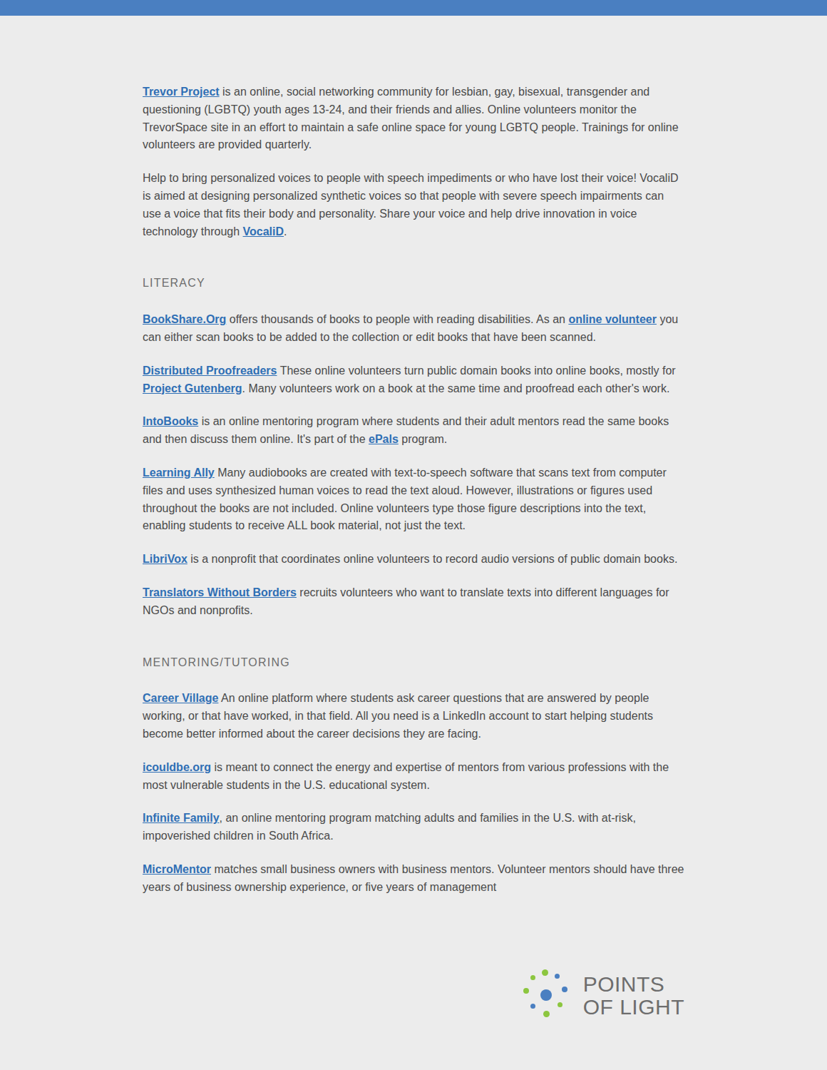Trevor Project is an online, social networking community for lesbian, gay, bisexual, transgender and questioning (LGBTQ) youth ages 13-24, and their friends and allies. Online volunteers monitor the TrevorSpace site in an effort to maintain a safe online space for young LGBTQ people. Trainings for online volunteers are provided quarterly.
Help to bring personalized voices to people with speech impediments or who have lost their voice! VocaliD is aimed at designing personalized synthetic voices so that people with severe speech impairments can use a voice that fits their body and personality. Share your voice and help drive innovation in voice technology through VocaliD.
LITERACY
BookShare.Org offers thousands of books to people with reading disabilities. As an online volunteer you can either scan books to be added to the collection or edit books that have been scanned.
Distributed Proofreaders These online volunteers turn public domain books into online books, mostly for Project Gutenberg. Many volunteers work on a book at the same time and proofread each other's work.
IntoBooks is an online mentoring program where students and their adult mentors read the same books and then discuss them online. It's part of the ePals program.
Learning Ally Many audiobooks are created with text-to-speech software that scans text from computer files and uses synthesized human voices to read the text aloud. However, illustrations or figures used throughout the books are not included. Online volunteers type those figure descriptions into the text, enabling students to receive ALL book material, not just the text.
LibriVox is a nonprofit that coordinates online volunteers to record audio versions of public domain books.
Translators Without Borders recruits volunteers who want to translate texts into different languages for NGOs and nonprofits.
MENTORING/TUTORING
Career Village An online platform where students ask career questions that are answered by people working, or that have worked, in that field. All you need is a LinkedIn account to start helping students become better informed about the career decisions they are facing.
icouldbe.org is meant to connect the energy and expertise of mentors from various professions with the most vulnerable students in the U.S. educational system.
Infinite Family, an online mentoring program matching adults and families in the U.S. with at-risk, impoverished children in South Africa.
MicroMentor matches small business owners with business mentors. Volunteer mentors should have three years of business ownership experience, or five years of management
POINTS
OF LIGHT